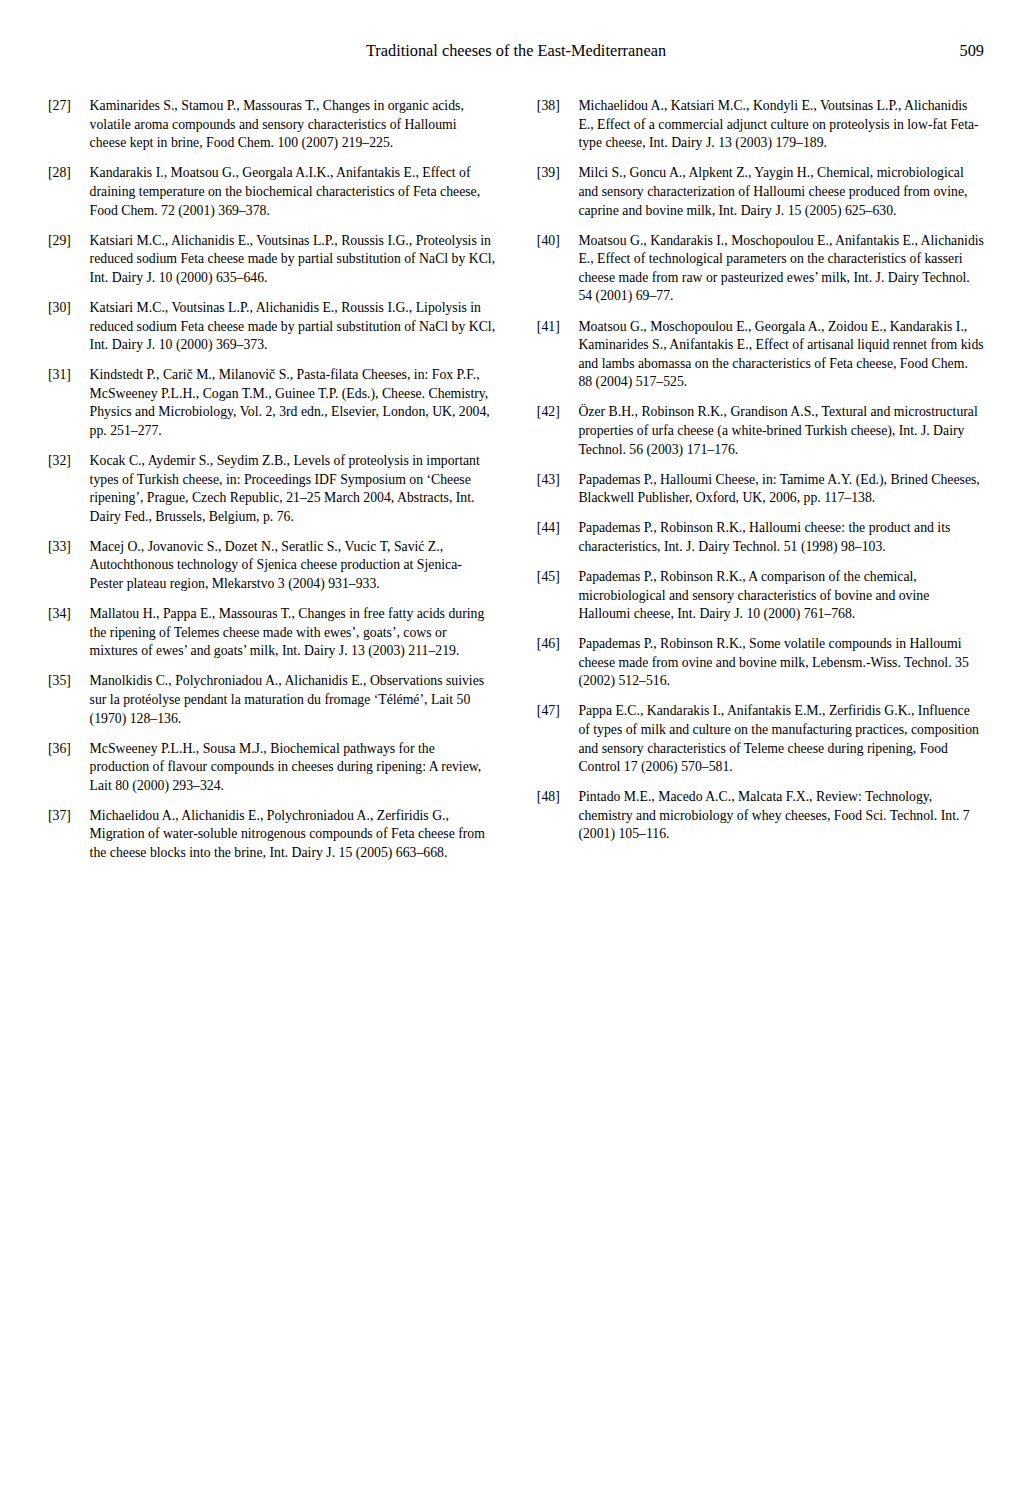Traditional cheeses of the East-Mediterranean
509
[27] Kaminarides S., Stamou P., Massouras T., Changes in organic acids, volatile aroma compounds and sensory characteristics of Halloumi cheese kept in brine, Food Chem. 100 (2007) 219–225.
[28] Kandarakis I., Moatsou G., Georgala A.I.K., Anifantakis E., Effect of draining temperature on the biochemical characteristics of Feta cheese, Food Chem. 72 (2001) 369–378.
[29] Katsiari M.C., Alichanidis E., Voutsinas L.P., Roussis I.G., Proteolysis in reduced sodium Feta cheese made by partial substitution of NaCl by KCl, Int. Dairy J. 10 (2000) 635–646.
[30] Katsiari M.C., Voutsinas L.P., Alichanidis E., Roussis I.G., Lipolysis in reduced sodium Feta cheese made by partial substitution of NaCl by KCl, Int. Dairy J. 10 (2000) 369–373.
[31] Kindstedt P., Carič M., Milanovič S., Pasta-filata Cheeses, in: Fox P.F., McSweeney P.L.H., Cogan T.M., Guinee T.P. (Eds.), Cheese. Chemistry, Physics and Microbiology, Vol. 2, 3rd edn., Elsevier, London, UK, 2004, pp. 251–277.
[32] Kocak C., Aydemir S., Seydim Z.B., Levels of proteolysis in important types of Turkish cheese, in: Proceedings IDF Symposium on ‘Cheese ripening’, Prague, Czech Republic, 21–25 March 2004, Abstracts, Int. Dairy Fed., Brussels, Belgium, p. 76.
[33] Macej O., Jovanovic S., Dozet N., Seratlic S., Vucic T, Savić Z., Autochthonous technology of Sjenica cheese production at Sjenica-Pester plateau region, Mlekarstvo 3 (2004) 931–933.
[34] Mallatou H., Pappa E., Massouras T., Changes in free fatty acids during the ripening of Telemes cheese made with ewes’, goats’, cows or mixtures of ewes’ and goats’ milk, Int. Dairy J. 13 (2003) 211–219.
[35] Manolkidis C., Polychroniadou A., Alichanidis E., Observations suivies sur la protéolyse pendant la maturation du fromage ‘Télémé’, Lait 50 (1970) 128–136.
[36] McSweeney P.L.H., Sousa M.J., Biochemical pathways for the production of flavour compounds in cheeses during ripening: A review, Lait 80 (2000) 293–324.
[37] Michaelidou A., Alichanidis E., Polychroniadou A., Zerfiridis G., Migration of water-soluble nitrogenous compounds of Feta cheese from the cheese blocks into the brine, Int. Dairy J. 15 (2005) 663–668.
[38] Michaelidou A., Katsiari M.C., Kondyli E., Voutsinas L.P., Alichanidis E., Effect of a commercial adjunct culture on proteolysis in low-fat Feta-type cheese, Int. Dairy J. 13 (2003) 179–189.
[39] Milci S., Goncu A., Alpkent Z., Yaygin H., Chemical, microbiological and sensory characterization of Halloumi cheese produced from ovine, caprine and bovine milk, Int. Dairy J. 15 (2005) 625–630.
[40] Moatsou G., Kandarakis I., Moschopoulou E., Anifantakis E., Alichanidis E., Effect of technological parameters on the characteristics of kasseri cheese made from raw or pasteurized ewes’ milk, Int. J. Dairy Technol. 54 (2001) 69–77.
[41] Moatsou G., Moschopoulou E., Georgala A., Zoidou E., Kandarakis I., Kaminarides S., Anifantakis E., Effect of artisanal liquid rennet from kids and lambs abomassa on the characteristics of Feta cheese, Food Chem. 88 (2004) 517–525.
[42] Özer B.H., Robinson R.K., Grandison A.S., Textural and microstructural properties of urfa cheese (a white-brined Turkish cheese), Int. J. Dairy Technol. 56 (2003) 171–176.
[43] Papademas P., Halloumi Cheese, in: Tamime A.Y. (Ed.), Brined Cheeses, Blackwell Publisher, Oxford, UK, 2006, pp. 117–138.
[44] Papademas P., Robinson R.K., Halloumi cheese: the product and its characteristics, Int. J. Dairy Technol. 51 (1998) 98–103.
[45] Papademas P., Robinson R.K., A comparison of the chemical, microbiological and sensory characteristics of bovine and ovine Halloumi cheese, Int. Dairy J. 10 (2000) 761–768.
[46] Papademas P., Robinson R.K., Some volatile compounds in Halloumi cheese made from ovine and bovine milk, Lebensm.-Wiss. Technol. 35 (2002) 512–516.
[47] Pappa E.C., Kandarakis I., Anifantakis E.M., Zerfiridis G.K., Influence of types of milk and culture on the manufacturing practices, composition and sensory characteristics of Teleme cheese during ripening, Food Control 17 (2006) 570–581.
[48] Pintado M.E., Macedo A.C., Malcata F.X., Review: Technology, chemistry and microbiology of whey cheeses, Food Sci. Technol. Int. 7 (2001) 105–116.